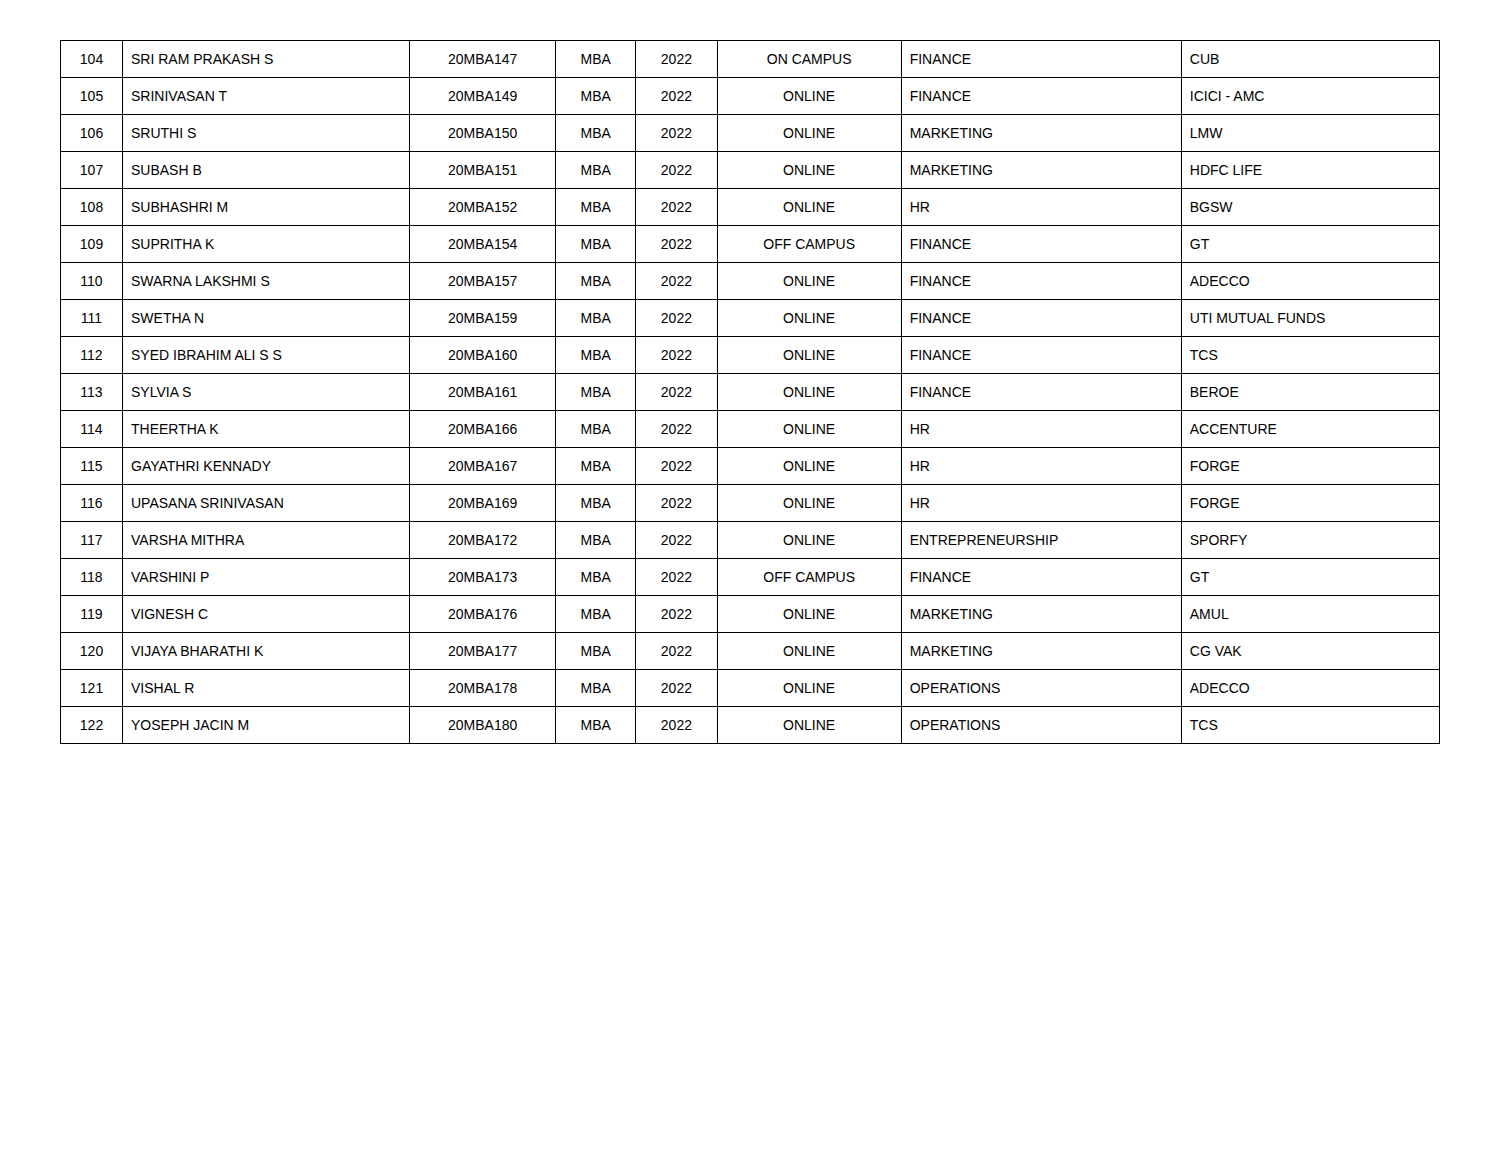| 104 | SRI RAM PRAKASH S | 20MBA147 | MBA | 2022 | ON CAMPUS | FINANCE | CUB |
| 105 | SRINIVASAN T | 20MBA149 | MBA | 2022 | ONLINE | FINANCE | ICICI - AMC |
| 106 | SRUTHI S | 20MBA150 | MBA | 2022 | ONLINE | MARKETING | LMW |
| 107 | SUBASH B | 20MBA151 | MBA | 2022 | ONLINE | MARKETING | HDFC LIFE |
| 108 | SUBHASHRI M | 20MBA152 | MBA | 2022 | ONLINE | HR | BGSW |
| 109 | SUPRITHA K | 20MBA154 | MBA | 2022 | OFF CAMPUS | FINANCE | GT |
| 110 | SWARNA LAKSHMI S | 20MBA157 | MBA | 2022 | ONLINE | FINANCE | ADECCO |
| 111 | SWETHA N | 20MBA159 | MBA | 2022 | ONLINE | FINANCE | UTI MUTUAL FUNDS |
| 112 | SYED IBRAHIM ALI S S | 20MBA160 | MBA | 2022 | ONLINE | FINANCE | TCS |
| 113 | SYLVIA S | 20MBA161 | MBA | 2022 | ONLINE | FINANCE | BEROE |
| 114 | THEERTHA K | 20MBA166 | MBA | 2022 | ONLINE | HR | ACCENTURE |
| 115 | GAYATHRI KENNADY | 20MBA167 | MBA | 2022 | ONLINE | HR | FORGE |
| 116 | UPASANA SRINIVASAN | 20MBA169 | MBA | 2022 | ONLINE | HR | FORGE |
| 117 | VARSHA MITHRA | 20MBA172 | MBA | 2022 | ONLINE | ENTREPRENEURSHIP | SPORFY |
| 118 | VARSHINI P | 20MBA173 | MBA | 2022 | OFF CAMPUS | FINANCE | GT |
| 119 | VIGNESH C | 20MBA176 | MBA | 2022 | ONLINE | MARKETING | AMUL |
| 120 | VIJAYA BHARATHI K | 20MBA177 | MBA | 2022 | ONLINE | MARKETING | CG VAK |
| 121 | VISHAL R | 20MBA178 | MBA | 2022 | ONLINE | OPERATIONS | ADECCO |
| 122 | YOSEPH JACIN M | 20MBA180 | MBA | 2022 | ONLINE | OPERATIONS | TCS |